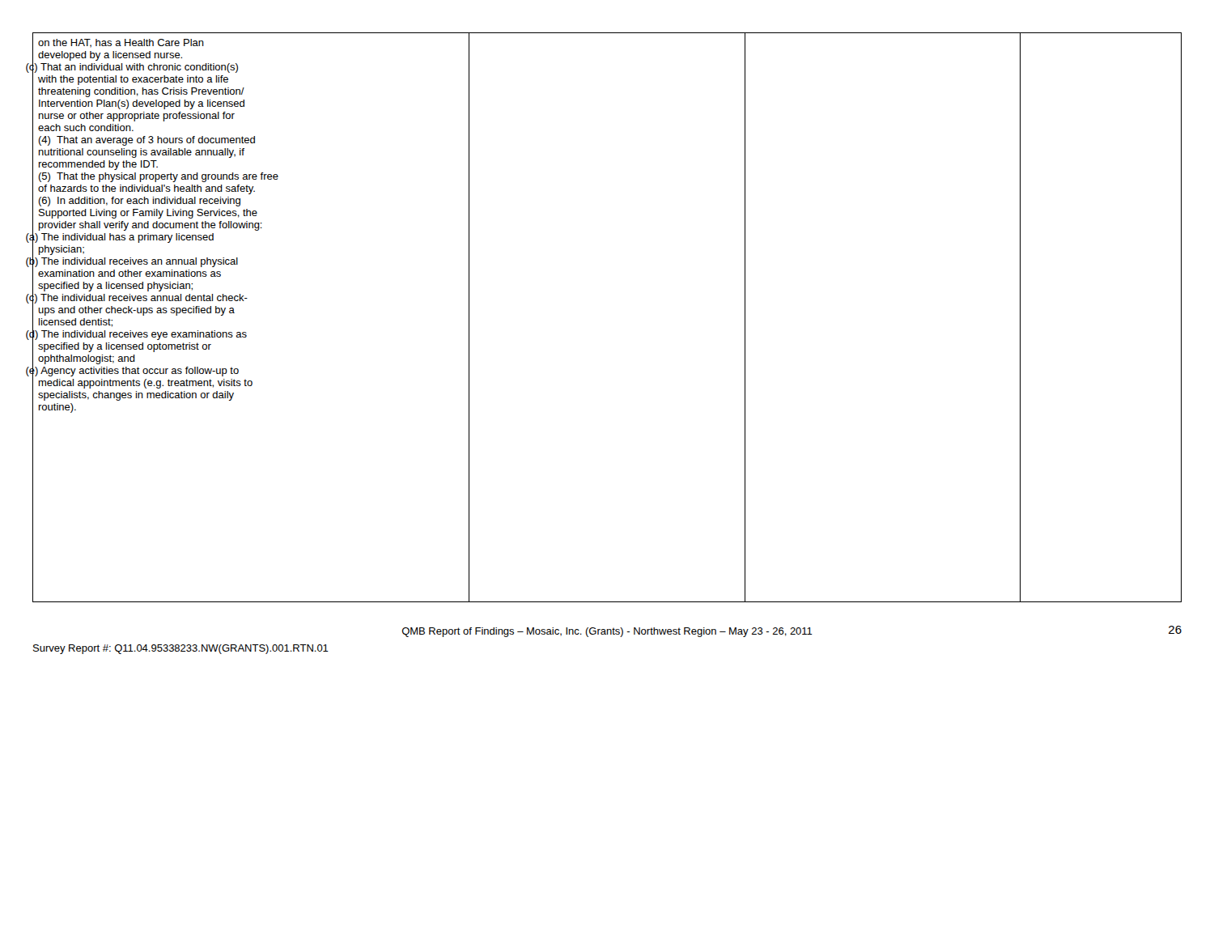| on the HAT, has a Health Care Plan developed by a licensed nurse. (c) That an individual with chronic condition(s) with the potential to exacerbate into a life threatening condition, has Crisis Prevention/ Intervention Plan(s) developed by a licensed nurse or other appropriate professional for each such condition. (4) That an average of 3 hours of documented nutritional counseling is available annually, if recommended by the IDT. (5) That the physical property and grounds are free of hazards to the individual's health and safety. (6) In addition, for each individual receiving Supported Living or Family Living Services, the provider shall verify and document the following: (a) The individual has a primary licensed physician; (b) The individual receives an annual physical examination and other examinations as specified by a licensed physician; (c) The individual receives annual dental check- ups and other check-ups as specified by a licensed dentist; (d) The individual receives eye examinations as specified by a licensed optometrist or ophthalmologist; and (e) Agency activities that occur as follow-up to medical appointments (e.g. treatment, visits to specialists, changes in medication or daily routine). | | | |
QMB Report of Findings – Mosaic, Inc. (Grants) - Northwest Region – May 23 - 26, 2011
26
Survey Report #: Q11.04.95338233.NW(GRANTS).001.RTN.01